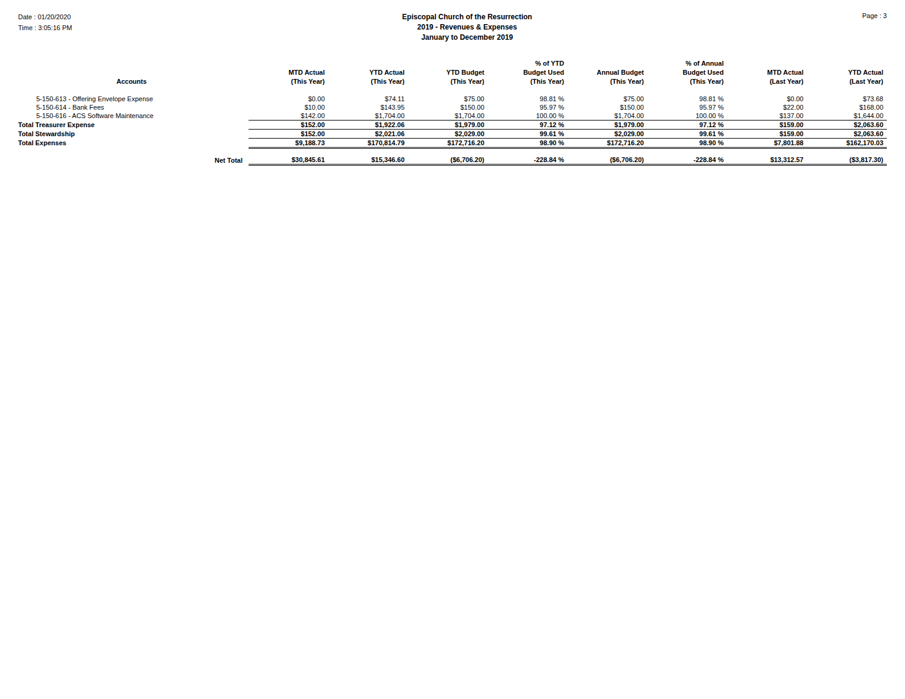Date : 01/20/2020
Time : 3:05:16 PM
Episcopal Church of the Resurrection
2019 - Revenues & Expenses
January to December 2019
Page : 3
| Accounts | MTD Actual (This Year) | YTD Actual (This Year) | YTD Budget (This Year) | % of YTD Budget Used (This Year) | Annual Budget (This Year) | % of Annual Budget Used (This Year) | MTD Actual (Last Year) | YTD Actual (Last Year) |
| --- | --- | --- | --- | --- | --- | --- | --- | --- |
| 5-150-613 - Offering Envelope Expense | $0.00 | $74.11 | $75.00 | 98.81 % | $75.00 | 98.81 % | $0.00 | $73.68 |
| 5-150-614 - Bank Fees | $10.00 | $143.95 | $150.00 | 95.97 % | $150.00 | 95.97 % | $22.00 | $168.00 |
| 5-150-616 - ACS Software Maintenance | $142.00 | $1,704.00 | $1,704.00 | 100.00 % | $1,704.00 | 100.00 % | $137.00 | $1,644.00 |
| Total Treasurer Expense | $152.00 | $1,922.06 | $1,979.00 | 97.12 % | $1,979.00 | 97.12 % | $159.00 | $2,063.60 |
| Total Stewardship | $152.00 | $2,021.06 | $2,029.00 | 99.61 % | $2,029.00 | 99.61 % | $159.00 | $2,063.60 |
| Total Expenses | $9,188.73 | $170,814.79 | $172,716.20 | 98.90 % | $172,716.20 | 98.90 % | $7,801.88 | $162,170.03 |
| Net Total | $30,845.61 | $15,346.60 | ($6,706.20) | -228.84 % | ($6,706.20) | -228.84 % | $13,312.57 | ($3,817.30) |